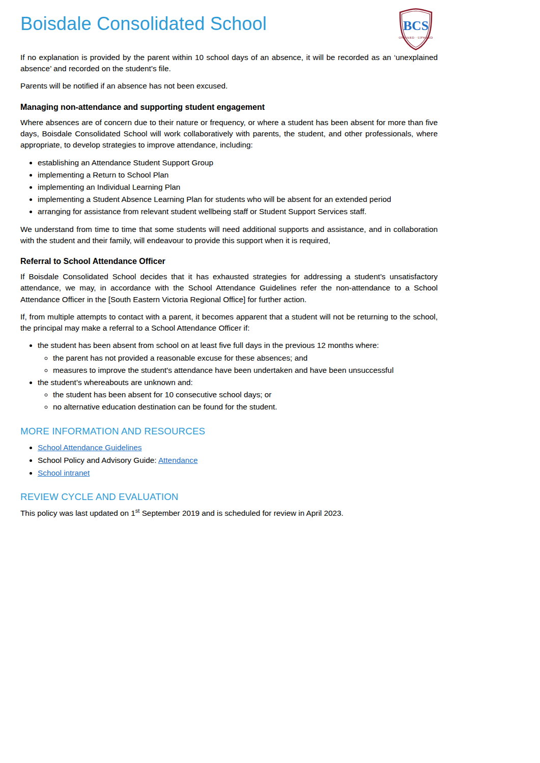Boisdale Consolidated School
BCS ONWARD · UPWARD
If no explanation is provided by the parent within 10 school days of an absence, it will be recorded as an ‘unexplained absence’ and recorded on the student’s file.
Parents will be notified if an absence has not been excused.
Managing non-attendance and supporting student engagement
Where absences are of concern due to their nature or frequency, or where a student has been absent for more than five days, Boisdale Consolidated School will work collaboratively with parents, the student, and other professionals, where appropriate, to develop strategies to improve attendance, including:
establishing an Attendance Student Support Group
implementing a Return to School Plan
implementing an Individual Learning Plan
implementing a Student Absence Learning Plan for students who will be absent for an extended period
arranging for assistance from relevant student wellbeing staff or Student Support Services staff.
We understand from time to time that some students will need additional supports and assistance, and in collaboration with the student and their family, will endeavour to provide this support when it is required,
Referral to School Attendance Officer
If Boisdale Consolidated School decides that it has exhausted strategies for addressing a student’s unsatisfactory attendance, we may, in accordance with the School Attendance Guidelines refer the non-attendance to a School Attendance Officer in the [South Eastern Victoria Regional Office] for further action.
If, from multiple attempts to contact with a parent, it becomes apparent that a student will not be returning to the school, the principal may make a referral to a School Attendance Officer if:
the student has been absent from school on at least five full days in the previous 12 months where:
the parent has not provided a reasonable excuse for these absences; and
measures to improve the student's attendance have been undertaken and have been unsuccessful
the student’s whereabouts are unknown and:
the student has been absent for 10 consecutive school days; or
no alternative education destination can be found for the student.
MORE INFORMATION AND RESOURCES
School Attendance Guidelines
School Policy and Advisory Guide: Attendance
School intranet
REVIEW CYCLE AND EVALUATION
This policy was last updated on 1st September 2019 and is scheduled for review in April 2023.